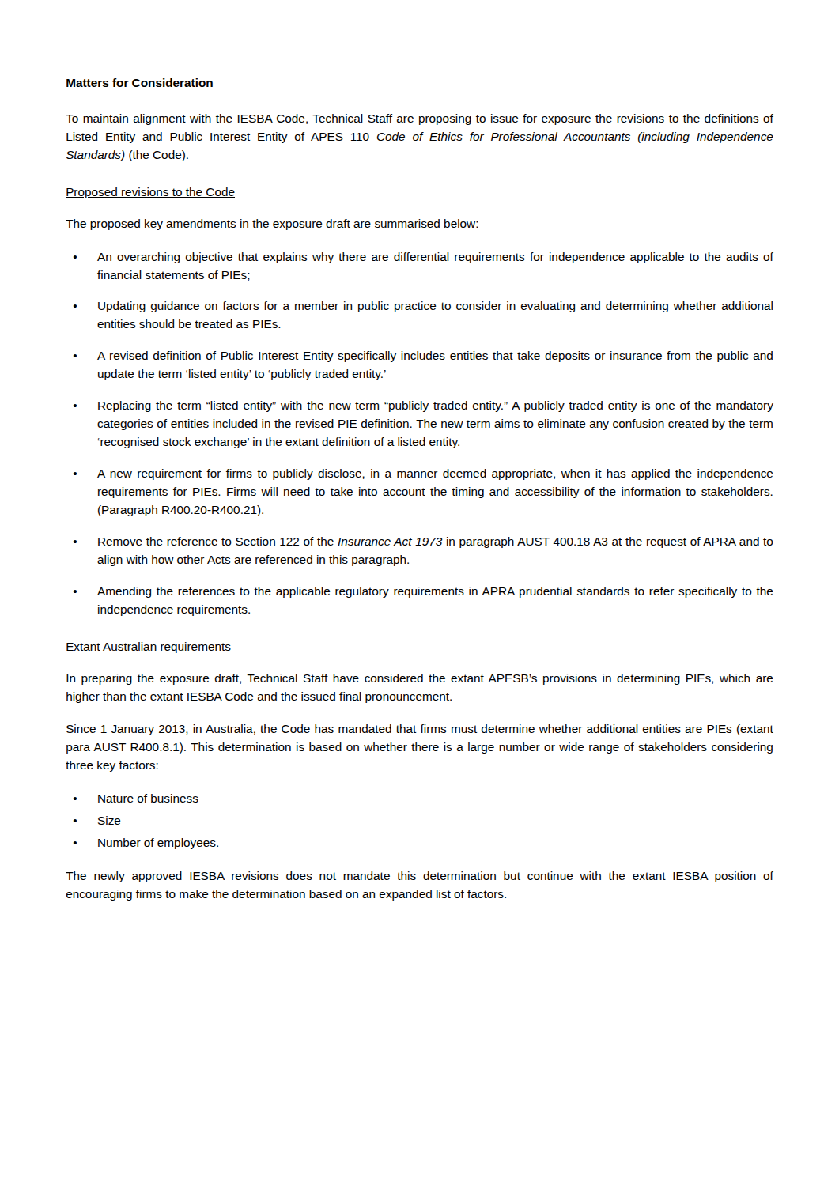Matters for Consideration
To maintain alignment with the IESBA Code, Technical Staff are proposing to issue for exposure the revisions to the definitions of Listed Entity and Public Interest Entity of APES 110 Code of Ethics for Professional Accountants (including Independence Standards) (the Code).
Proposed revisions to the Code
The proposed key amendments in the exposure draft are summarised below:
An overarching objective that explains why there are differential requirements for independence applicable to the audits of financial statements of PIEs;
Updating guidance on factors for a member in public practice to consider in evaluating and determining whether additional entities should be treated as PIEs.
A revised definition of Public Interest Entity specifically includes entities that take deposits or insurance from the public and update the term ‘listed entity’ to ‘publicly traded entity.’
Replacing the term “listed entity” with the new term “publicly traded entity.” A publicly traded entity is one of the mandatory categories of entities included in the revised PIE definition. The new term aims to eliminate any confusion created by the term ‘recognised stock exchange’ in the extant definition of a listed entity.
A new requirement for firms to publicly disclose, in a manner deemed appropriate, when it has applied the independence requirements for PIEs. Firms will need to take into account the timing and accessibility of the information to stakeholders. (Paragraph R400.20-R400.21).
Remove the reference to Section 122 of the Insurance Act 1973 in paragraph AUST 400.18 A3 at the request of APRA and to align with how other Acts are referenced in this paragraph.
Amending the references to the applicable regulatory requirements in APRA prudential standards to refer specifically to the independence requirements.
Extant Australian requirements
In preparing the exposure draft, Technical Staff have considered the extant APESB’s provisions in determining PIEs, which are higher than the extant IESBA Code and the issued final pronouncement.
Since 1 January 2013, in Australia, the Code has mandated that firms must determine whether additional entities are PIEs (extant para AUST R400.8.1). This determination is based on whether there is a large number or wide range of stakeholders considering three key factors:
Nature of business
Size
Number of employees.
The newly approved IESBA revisions does not mandate this determination but continue with the extant IESBA position of encouraging firms to make the determination based on an expanded list of factors.